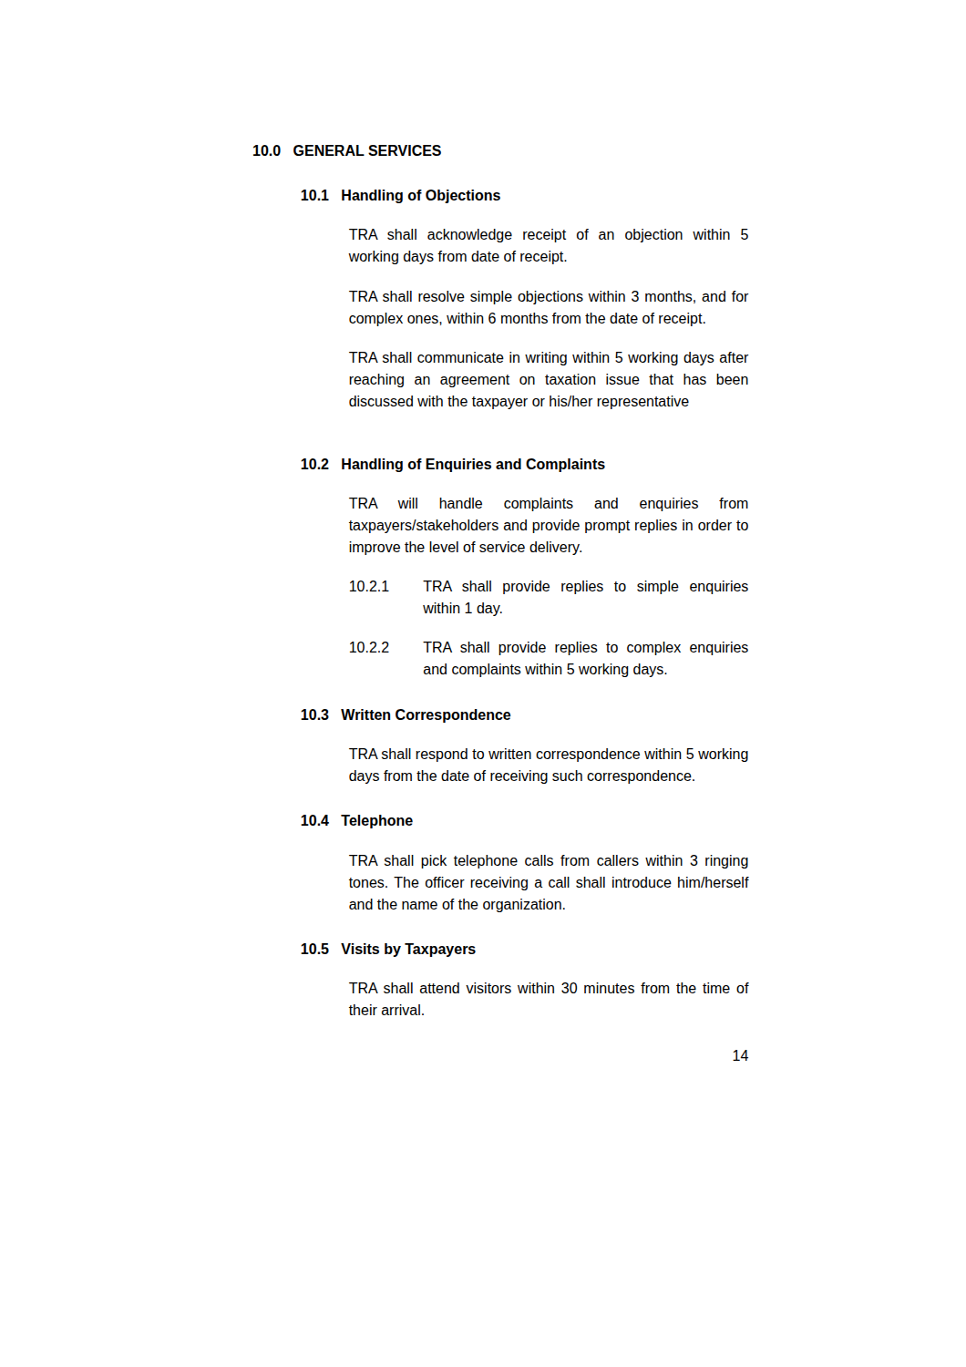10.0 GENERAL SERVICES
10.1 Handling of Objections
TRA shall acknowledge receipt of an objection within 5 working days from date of receipt.
TRA shall resolve simple objections within 3 months, and for complex ones, within 6 months from the date of receipt.
TRA shall communicate in writing within 5 working days after reaching an agreement on taxation issue that has been discussed with the taxpayer or his/her representative
10.2 Handling of Enquiries and Complaints
TRA will handle complaints and enquiries from taxpayers/stakeholders and provide prompt replies in order to improve the level of service delivery.
10.2.1 TRA shall provide replies to simple enquiries within 1 day.
10.2.2 TRA shall provide replies to complex enquiries and complaints within 5 working days.
10.3 Written Correspondence
TRA shall respond to written correspondence within 5 working days from the date of receiving such correspondence.
10.4 Telephone
TRA shall pick telephone calls from callers within 3 ringing tones. The officer receiving a call shall introduce him/herself and the name of the organization.
10.5 Visits by Taxpayers
TRA shall attend visitors within 30 minutes from the time of their arrival.
14